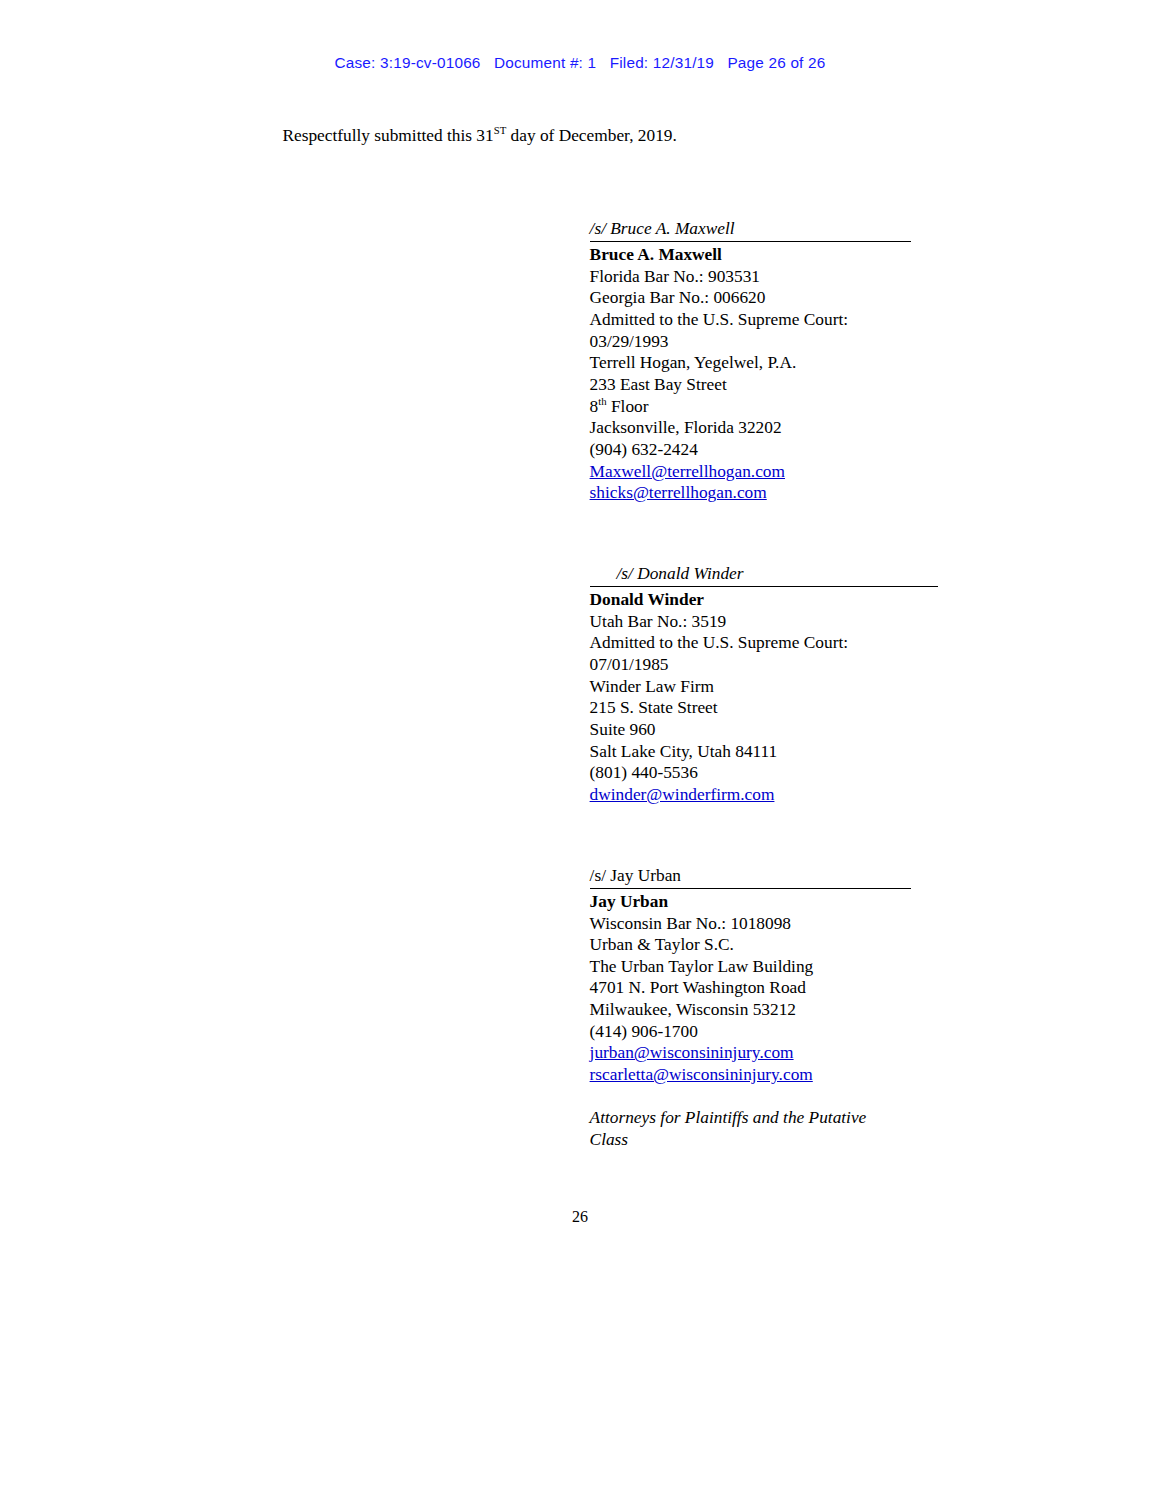Case: 3:19-cv-01066 Document #: 1 Filed: 12/31/19 Page 26 of 26
Respectfully submitted this 31ST day of December, 2019.
/s/ Bruce A. Maxwell Bruce A. Maxwell Florida Bar No.: 903531 Georgia Bar No.: 006620 Admitted to the U.S. Supreme Court: 03/29/1993 Terrell Hogan, Yegelwel, P.A. 233 East Bay Street 8th Floor Jacksonville, Florida 32202 (904) 632-2424 Maxwell@terrellhogan.com shicks@terrellhogan.com
/s/ Donald Winder Donald Winder Utah Bar No.: 3519 Admitted to the U.S. Supreme Court: 07/01/1985 Winder Law Firm 215 S. State Street Suite 960 Salt Lake City, Utah 84111 (801) 440-5536 dwinder@winderfirm.com
/s/ Jay Urban Jay Urban Wisconsin Bar No.: 1018098 Urban & Taylor S.C. The Urban Taylor Law Building 4701 N. Port Washington Road Milwaukee, Wisconsin 53212 (414) 906-1700 jurban@wisconsininjury.com rscarletta@wisconsininjury.com Attorneys for Plaintiffs and the Putative Class
26